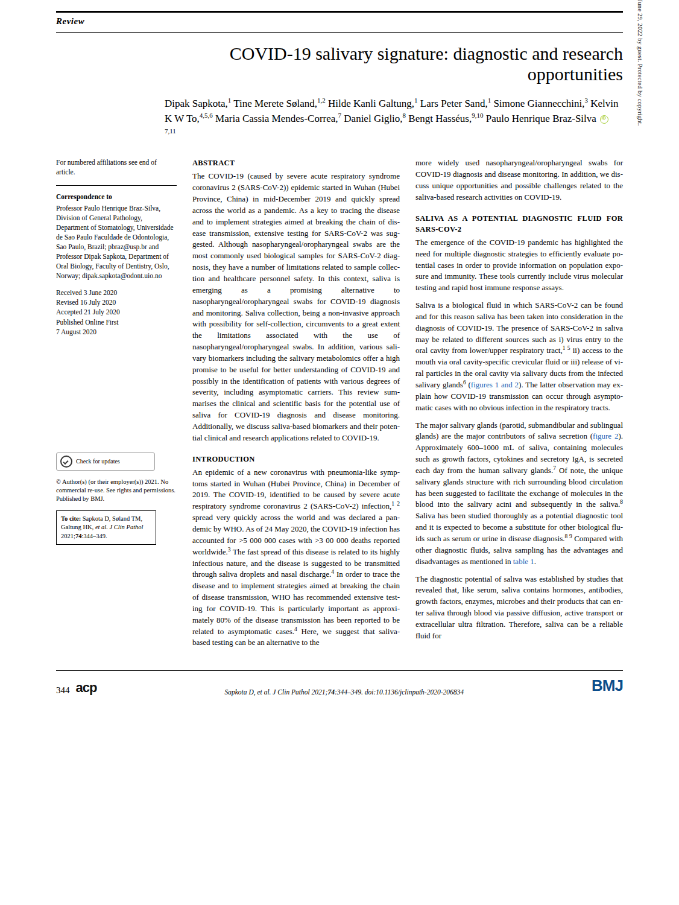J Clin Pathol: first published as 10.1136/jclinpath-2020-206834 on 7 August 2020. Downloaded from http://jcp.bmj.com/ on June 29, 2022 by guest. Protected by copyright.
Review
COVID-19 salivary signature: diagnostic and research opportunities
Dipak Sapkota,1 Tine Merete Søland,1,2 Hilde Kanli Galtung,1 Lars Peter Sand,1 Simone Giannecchini,3 Kelvin K W To,4,5,6 Maria Cassia Mendes-Correa,7 Daniel Giglio,8 Bengt Hasséus,9,10 Paulo Henrique Braz-Silva 7,11
For numbered affiliations see end of article.
Correspondence to
Professor Paulo Henrique Braz-Silva, Division of General Pathology, Department of Stomatology, Universidade de Sao Paulo Faculdade de Odontologia, Sao Paulo, Brazil; pbraz@usp.br and Professor Dipak Sapkota, Department of Oral Biology, Faculty of Dentistry, Oslo, Norway; dipak.sapkota@odont.uio.no
Received 3 June 2020
Revised 16 July 2020
Accepted 21 July 2020
Published Online First
7 August 2020
Check for updates
© Author(s) (or their employer(s)) 2021. No commercial re-use. See rights and permissions. Published by BMJ.
To cite: Sapkota D, Søland TM, Galtung HK, et al. J Clin Pathol 2021;74:344–349.
Abstract
The COVID-19 (caused by severe acute respiratory syndrome coronavirus 2 (SARS-CoV-2)) epidemic started in Wuhan (Hubei Province, China) in mid-December 2019 and quickly spread across the world as a pandemic. As a key to tracing the disease and to implement strategies aimed at breaking the chain of disease transmission, extensive testing for SARS-CoV-2 was suggested. Although nasopharyngeal/oropharyngeal swabs are the most commonly used biological samples for SARS-CoV-2 diagnosis, they have a number of limitations related to sample collection and healthcare personnel safety. In this context, saliva is emerging as a promising alternative to nasopharyngeal/oropharyngeal swabs for COVID-19 diagnosis and monitoring. Saliva collection, being a non-invasive approach with possibility for self-collection, circumvents to a great extent the limitations associated with the use of nasopharyngeal/oropharyngeal swabs. In addition, various salivary biomarkers including the salivary metabolomics offer a high promise to be useful for better understanding of COVID-19 and possibly in the identification of patients with various degrees of severity, including asymptomatic carriers. This review summarises the clinical and scientific basis for the potential use of saliva for COVID-19 diagnosis and disease monitoring. Additionally, we discuss saliva-based biomarkers and their potential clinical and research applications related to COVID-19.
Introduction
An epidemic of a new coronavirus with pneumonia-like symptoms started in Wuhan (Hubei Province, China) in December of 2019. The COVID-19, identified to be caused by severe acute respiratory syndrome coronavirus 2 (SARS-CoV-2) infection,1 2 spread very quickly across the world and was declared a pandemic by WHO. As of 24 May 2020, the COVID-19 infection has accounted for >5 000 000 cases with >3 00 000 deaths reported worldwide.3 The fast spread of this disease is related to its highly infectious nature, and the disease is suggested to be transmitted through saliva droplets and nasal discharge.4 In order to trace the disease and to implement strategies aimed at breaking the chain of disease transmission, WHO has recommended extensive testing for COVID-19. This is particularly important as approximately 80% of the disease transmission has been reported to be related to asymptomatic cases.4 Here, we suggest that saliva-based testing can be an alternative to the
more widely used nasopharyngeal/oropharyngeal swabs for COVID-19 diagnosis and disease monitoring. In addition, we discuss unique opportunities and possible challenges related to the saliva-based research activities on COVID-19.
Saliva as a potential diagnostic fluid for SARS-CoV-2
The emergence of the COVID-19 pandemic has highlighted the need for multiple diagnostic strategies to efficiently evaluate potential cases in order to provide information on population exposure and immunity. These tools currently include virus molecular testing and rapid host immune response assays.
Saliva is a biological fluid in which SARS-CoV-2 can be found and for this reason saliva has been taken into consideration in the diagnosis of COVID-19. The presence of SARS-CoV-2 in saliva may be related to different sources such as i) virus entry to the oral cavity from lower/upper respiratory tract,1 5 ii) access to the mouth via oral cavity-specific crevicular fluid or iii) release of viral particles in the oral cavity via salivary ducts from the infected salivary glands6 (figures 1 and 2). The latter observation may explain how COVID-19 transmission can occur through asymptomatic cases with no obvious infection in the respiratory tracts.
The major salivary glands (parotid, submandibular and sublingual glands) are the major contributors of saliva secretion (figure 2). Approximately 600–1000 mL of saliva, containing molecules such as growth factors, cytokines and secretory IgA, is secreted each day from the human salivary glands.7 Of note, the unique salivary glands structure with rich surrounding blood circulation has been suggested to facilitate the exchange of molecules in the blood into the salivary acini and subsequently in the saliva.8 Saliva has been studied thoroughly as a potential diagnostic tool and it is expected to become a substitute for other biological fluids such as serum or urine in disease diagnosis.8 9 Compared with other diagnostic fluids, saliva sampling has the advantages and disadvantages as mentioned in table 1.
The diagnostic potential of saliva was established by studies that revealed that, like serum, saliva contains hormones, antibodies, growth factors, enzymes, microbes and their products that can enter saliva through blood via passive diffusion, active transport or extracellular ultra filtration. Therefore, saliva can be a reliable fluid for
344 acp
Sapkota D, et al. J Clin Pathol 2021;74:344–349. doi:10.1136/jclinpath-2020-206834
BMJ